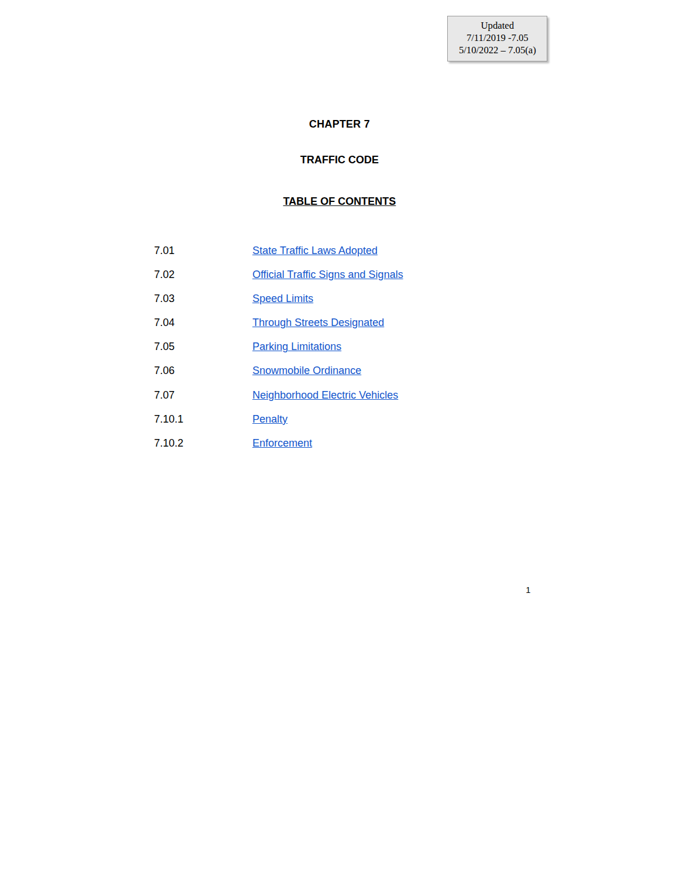Updated
7/11/2019 -7.05
5/10/2022 – 7.05(a)
CHAPTER 7
TRAFFIC CODE
TABLE OF CONTENTS
| 7.01 | State Traffic Laws Adopted |
| 7.02 | Official Traffic Signs and Signals |
| 7.03 | Speed Limits |
| 7.04 | Through Streets Designated |
| 7.05 | Parking Limitations |
| 7.06 | Snowmobile Ordinance |
| 7.07 | Neighborhood Electric Vehicles |
| 7.10.1 | Penalty |
| 7.10.2 | Enforcement |
1